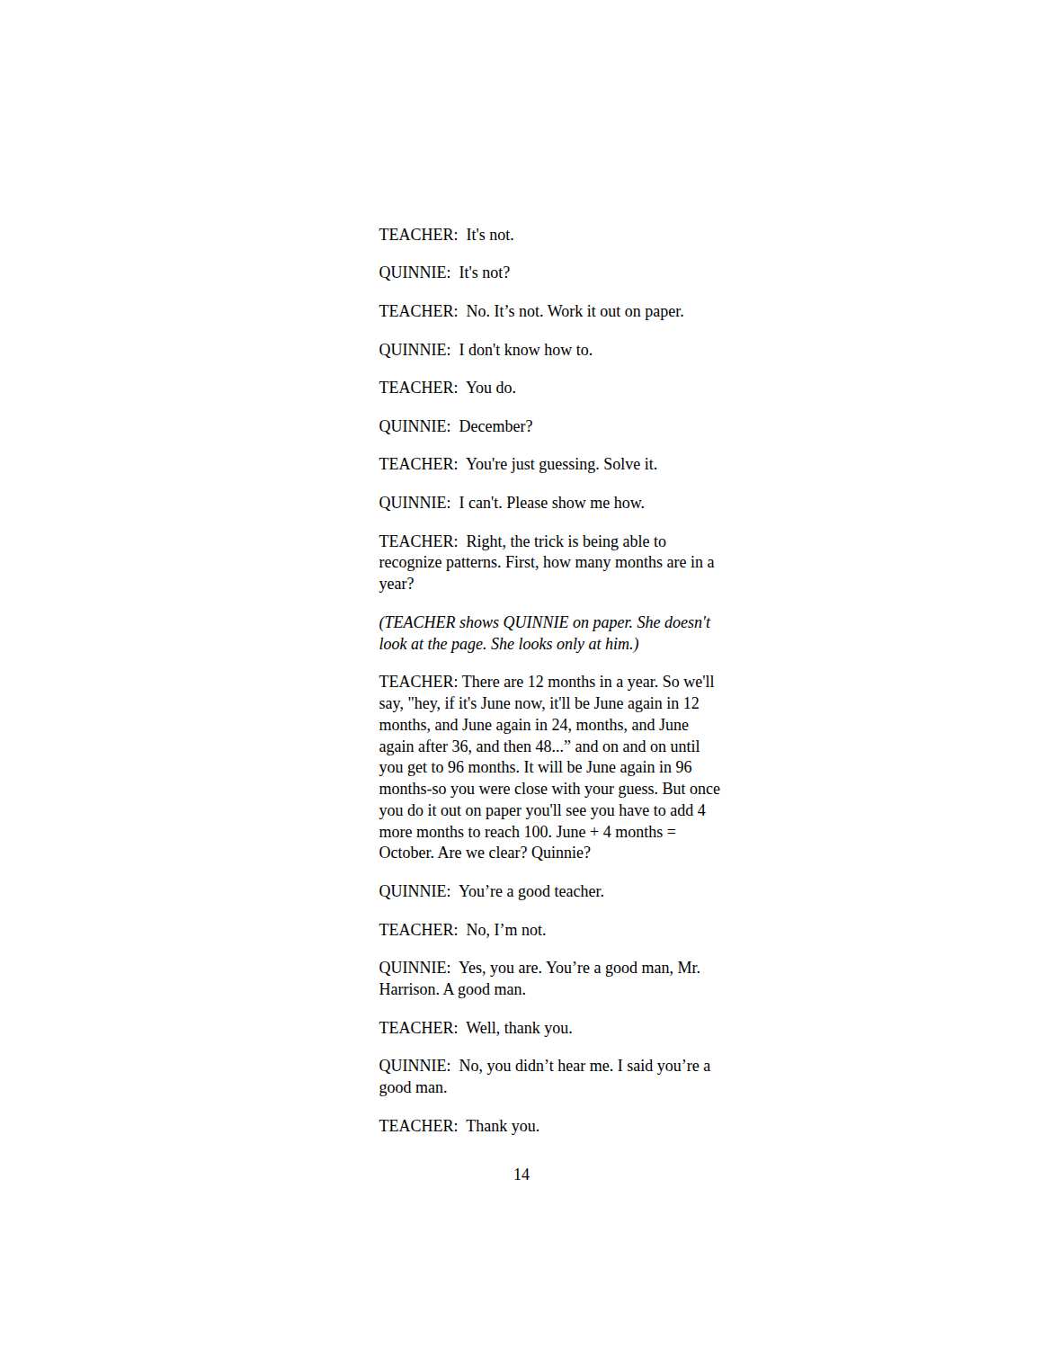TEACHER: It's not.
QUINNIE: It's not?
TEACHER: No. It’s not. Work it out on paper.
QUINNIE: I don't know how to.
TEACHER: You do.
QUINNIE: December?
TEACHER: You're just guessing. Solve it.
QUINNIE: I can't. Please show me how.
TEACHER: Right, the trick is being able to recognize patterns. First, how many months are in a year?
(TEACHER shows QUINNIE on paper. She doesn't look at the page. She looks only at him.)
TEACHER: There are 12 months in a year. So we'll say, "hey, if it's June now, it'll be June again in 12 months, and June again in 24, months, and June again after 36, and then 48...” and on and on until you get to 96 months. It will be June again in 96 months-so you were close with your guess. But once you do it out on paper you'll see you have to add 4 more months to reach 100. June + 4 months = October. Are we clear? Quinnie?
QUINNIE: You’re a good teacher.
TEACHER: No, I’m not.
QUINNIE: Yes, you are. You’re a good man, Mr. Harrison. A good man.
TEACHER: Well, thank you.
QUINNIE: No, you didn’t hear me. I said you’re a good man.
TEACHER: Thank you.
14